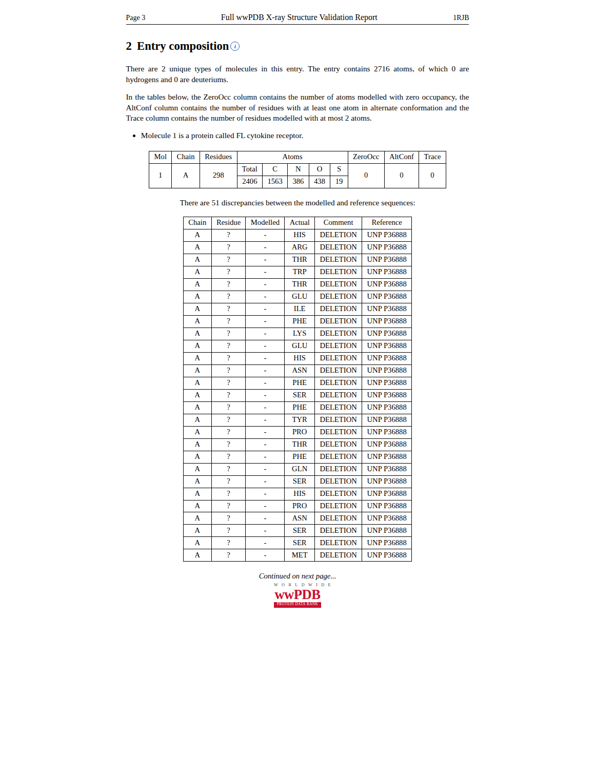Page 3
Full wwPDB X-ray Structure Validation Report
1RJB
2 Entry compositioni
There are 2 unique types of molecules in this entry. The entry contains 2716 atoms, of which 0 are hydrogens and 0 are deuteriums.
In the tables below, the ZeroOcc column contains the number of atoms modelled with zero occupancy, the AltConf column contains the number of residues with at least one atom in alternate conformation and the Trace column contains the number of residues modelled with at most 2 atoms.
Molecule 1 is a protein called FL cytokine receptor.
| Mol | Chain | Residues | Atoms | ZeroOcc | AltConf | Trace |
| --- | --- | --- | --- | --- | --- | --- |
| 1 | A | 298 | Total | C | N | O | S | 0 | 0 | 0 |
| 2406 | 1563 | 386 | 438 | 19 |
There are 51 discrepancies between the modelled and reference sequences:
| Chain | Residue | Modelled | Actual | Comment | Reference |
| --- | --- | --- | --- | --- | --- |
| A | ? | - | HIS | DELETION | UNP P36888 |
| A | ? | - | ARG | DELETION | UNP P36888 |
| A | ? | - | THR | DELETION | UNP P36888 |
| A | ? | - | TRP | DELETION | UNP P36888 |
| A | ? | - | THR | DELETION | UNP P36888 |
| A | ? | - | GLU | DELETION | UNP P36888 |
| A | ? | - | ILE | DELETION | UNP P36888 |
| A | ? | - | PHE | DELETION | UNP P36888 |
| A | ? | - | LYS | DELETION | UNP P36888 |
| A | ? | - | GLU | DELETION | UNP P36888 |
| A | ? | - | HIS | DELETION | UNP P36888 |
| A | ? | - | ASN | DELETION | UNP P36888 |
| A | ? | - | PHE | DELETION | UNP P36888 |
| A | ? | - | SER | DELETION | UNP P36888 |
| A | ? | - | PHE | DELETION | UNP P36888 |
| A | ? | - | TYR | DELETION | UNP P36888 |
| A | ? | - | PRO | DELETION | UNP P36888 |
| A | ? | - | THR | DELETION | UNP P36888 |
| A | ? | - | PHE | DELETION | UNP P36888 |
| A | ? | - | GLN | DELETION | UNP P36888 |
| A | ? | - | SER | DELETION | UNP P36888 |
| A | ? | - | HIS | DELETION | UNP P36888 |
| A | ? | - | PRO | DELETION | UNP P36888 |
| A | ? | - | ASN | DELETION | UNP P36888 |
| A | ? | - | SER | DELETION | UNP P36888 |
| A | ? | - | SER | DELETION | UNP P36888 |
| A | ? | - | MET | DELETION | UNP P36888 |
Continued on next page...
W O R L D W I D E
ww PDB
PROTEIN DATA BANK